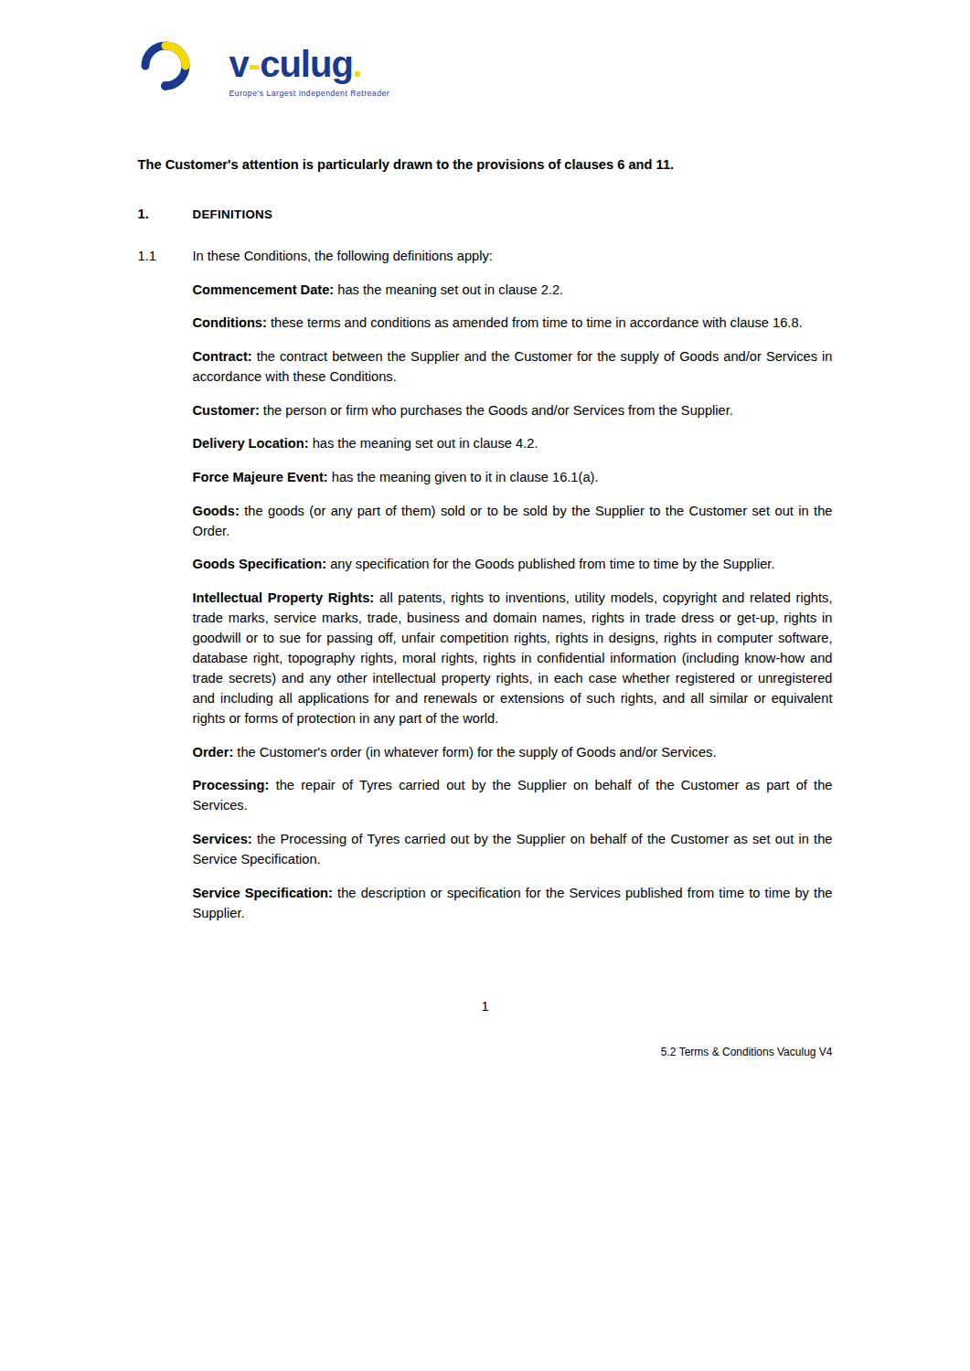v-culug.
Europe's Largest Independent Retreader
The Customer's attention is particularly drawn to the provisions of clauses 6 and 11.
1. Definitions
1.1 In these Conditions, the following definitions apply:
Commencement Date: has the meaning set out in clause 2.2.
Conditions: these terms and conditions as amended from time to time in accordance with clause 16.8.
Contract: the contract between the Supplier and the Customer for the supply of Goods and/or Services in accordance with these Conditions.
Customer: the person or firm who purchases the Goods and/or Services from the Supplier.
Delivery Location: has the meaning set out in clause 4.2.
Force Majeure Event: has the meaning given to it in clause 16.1(a).
Goods: the goods (or any part of them) sold or to be sold by the Supplier to the Customer set out in the Order.
Goods Specification: any specification for the Goods published from time to time by the Supplier.
Intellectual Property Rights: all patents, rights to inventions, utility models, copyright and related rights, trade marks, service marks, trade, business and domain names, rights in trade dress or get-up, rights in goodwill or to sue for passing off, unfair competition rights, rights in designs, rights in computer software, database right, topography rights, moral rights, rights in confidential information (including know-how and trade secrets) and any other intellectual property rights, in each case whether registered or unregistered and including all applications for and renewals or extensions of such rights, and all similar or equivalent rights or forms of protection in any part of the world.
Order: the Customer's order (in whatever form) for the supply of Goods and/or Services.
Processing: the repair of Tyres carried out by the Supplier on behalf of the Customer as part of the Services.
Services: the Processing of Tyres carried out by the Supplier on behalf of the Customer as set out in the Service Specification.
Service Specification: the description or specification for the Services published from time to time by the Supplier.
1
5.2 Terms & Conditions Vaculug V4